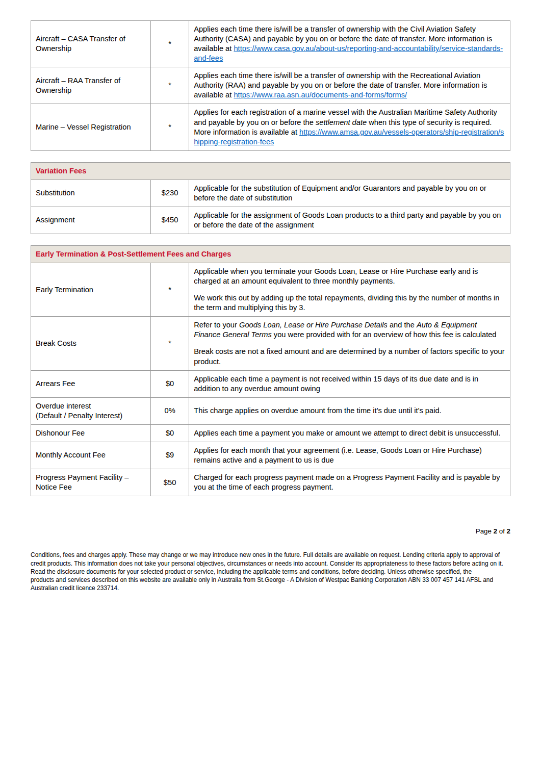| Aircraft – CASA Transfer of Ownership | * | Applies each time there is/will be a transfer of ownership with the Civil Aviation Safety Authority (CASA) and payable by you on or before the date of transfer. More information is available at https://www.casa.gov.au/about-us/reporting-and-accountability/service-standards-and-fees |
| Aircraft – RAA Transfer of Ownership | * | Applies each time there is/will be a transfer of ownership with the Recreational Aviation Authority (RAA) and payable by you on or before the date of transfer. More information is available at https://www.raa.asn.au/documents-and-forms/forms/ |
| Marine – Vessel Registration | * | Applies for each registration of a marine vessel with the Australian Maritime Safety Authority and payable by you on or before the settlement date when this type of security is required. More information is available at https://www.amsa.gov.au/vessels-operators/ship-registration/shipping-registration-fees |
| Variation Fees |
| Substitution | $230 | Applicable for the substitution of Equipment and/or Guarantors and payable by you on or before the date of substitution |
| Assignment | $450 | Applicable for the assignment of Goods Loan products to a third party and payable by you on or before the date of the assignment |
| Early Termination & Post-Settlement Fees and Charges |
| Early Termination | * | Applicable when you terminate your Goods Loan, Lease or Hire Purchase early and is charged at an amount equivalent to three monthly payments. We work this out by adding up the total repayments, dividing this by the number of months in the term and multiplying this by 3. |
| Break Costs | * | Refer to your Goods Loan, Lease or Hire Purchase Details and the Auto & Equipment Finance General Terms you were provided with for an overview of how this fee is calculated Break costs are not a fixed amount and are determined by a number of factors specific to your product. |
| Arrears Fee | $0 | Applicable each time a payment is not received within 15 days of its due date and is in addition to any overdue amount owing |
| Overdue interest (Default / Penalty Interest) | 0% | This charge applies on overdue amount from the time it's due until it's paid. |
| Dishonour Fee | $0 | Applies each time a payment you make or amount we attempt to direct debit is unsuccessful. |
| Monthly Account Fee | $9 | Applies for each month that your agreement (i.e. Lease, Goods Loan or Hire Purchase) remains active and a payment to us is due |
| Progress Payment Facility – Notice Fee | $50 | Charged for each progress payment made on a Progress Payment Facility and is payable by you at the time of each progress payment. |
Page 2 of 2
Conditions, fees and charges apply. These may change or we may introduce new ones in the future. Full details are available on request. Lending criteria apply to approval of credit products. This information does not take your personal objectives, circumstances or needs into account. Consider its appropriateness to these factors before acting on it. Read the disclosure documents for your selected product or service, including the applicable terms and conditions, before deciding. Unless otherwise specified, the
products and services described on this website are available only in Australia from St.George - A Division of Westpac Banking Corporation ABN 33 007 457 141 AFSL and Australian credit licence 233714.